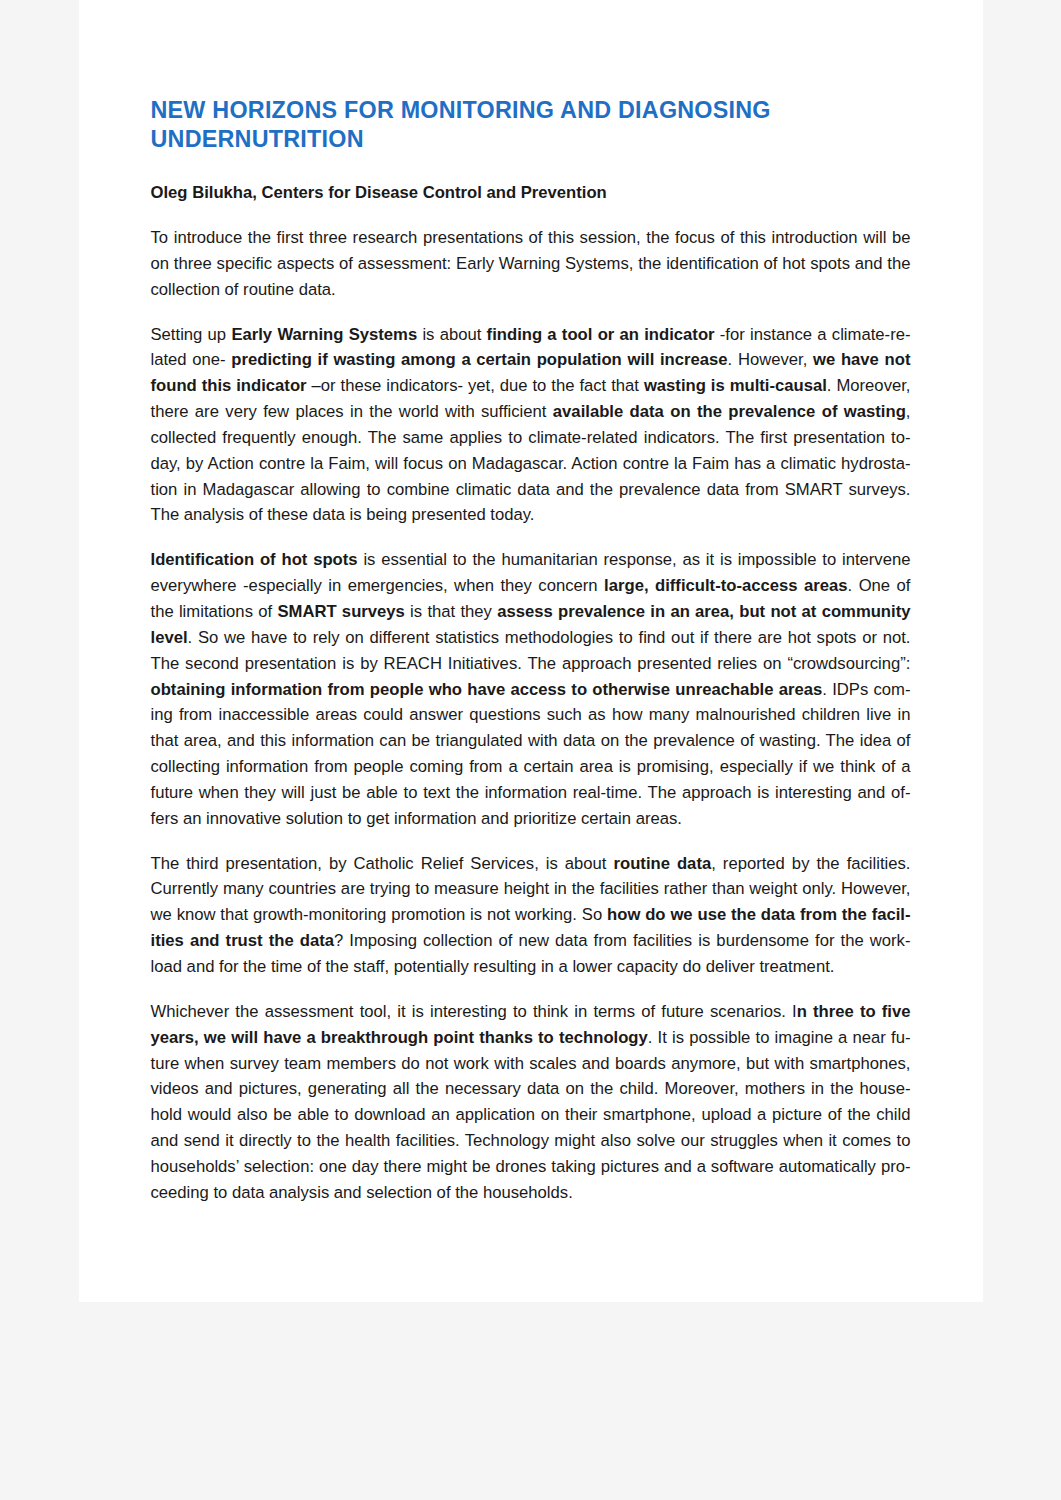New Horizons for Monitoring and Diagnosing Undernutrition
Oleg Bilukha, Centers for Disease Control and Prevention
To introduce the first three research presentations of this session, the focus of this introduction will be on three specific aspects of assessment: Early Warning Systems, the identification of hot spots and the collection of routine data.
Setting up Early Warning Systems is about finding a tool or an indicator -for instance a climate-related one- predicting if wasting among a certain population will increase. However, we have not found this indicator –or these indicators- yet, due to the fact that wasting is multi-causal. Moreover, there are very few places in the world with sufficient available data on the prevalence of wasting, collected frequently enough. The same applies to climate-related indicators. The first presentation today, by Action contre la Faim, will focus on Madagascar. Action contre la Faim has a climatic hydrostation in Madagascar allowing to combine climatic data and the prevalence data from SMART surveys. The analysis of these data is being presented today.
Identification of hot spots is essential to the humanitarian response, as it is impossible to intervene everywhere -especially in emergencies, when they concern large, difficult-to-access areas. One of the limitations of SMART surveys is that they assess prevalence in an area, but not at community level. So we have to rely on different statistics methodologies to find out if there are hot spots or not. The second presentation is by REACH Initiatives. The approach presented relies on “crowdsourcing”: obtaining information from people who have access to otherwise unreachable areas. IDPs coming from inaccessible areas could answer questions such as how many malnourished children live in that area, and this information can be triangulated with data on the prevalence of wasting. The idea of collecting information from people coming from a certain area is promising, especially if we think of a future when they will just be able to text the information real-time. The approach is interesting and offers an innovative solution to get information and prioritize certain areas.
The third presentation, by Catholic Relief Services, is about routine data, reported by the facilities. Currently many countries are trying to measure height in the facilities rather than weight only. However, we know that growth-monitoring promotion is not working. So how do we use the data from the facilities and trust the data? Imposing collection of new data from facilities is burdensome for the workload and for the time of the staff, potentially resulting in a lower capacity do deliver treatment.
Whichever the assessment tool, it is interesting to think in terms of future scenarios. In three to five years, we will have a breakthrough point thanks to technology. It is possible to imagine a near future when survey team members do not work with scales and boards anymore, but with smartphones, videos and pictures, generating all the necessary data on the child. Moreover, mothers in the household would also be able to download an application on their smartphone, upload a picture of the child and send it directly to the health facilities. Technology might also solve our struggles when it comes to households’ selection: one day there might be drones taking pictures and a software automatically proceeding to data analysis and selection of the households.